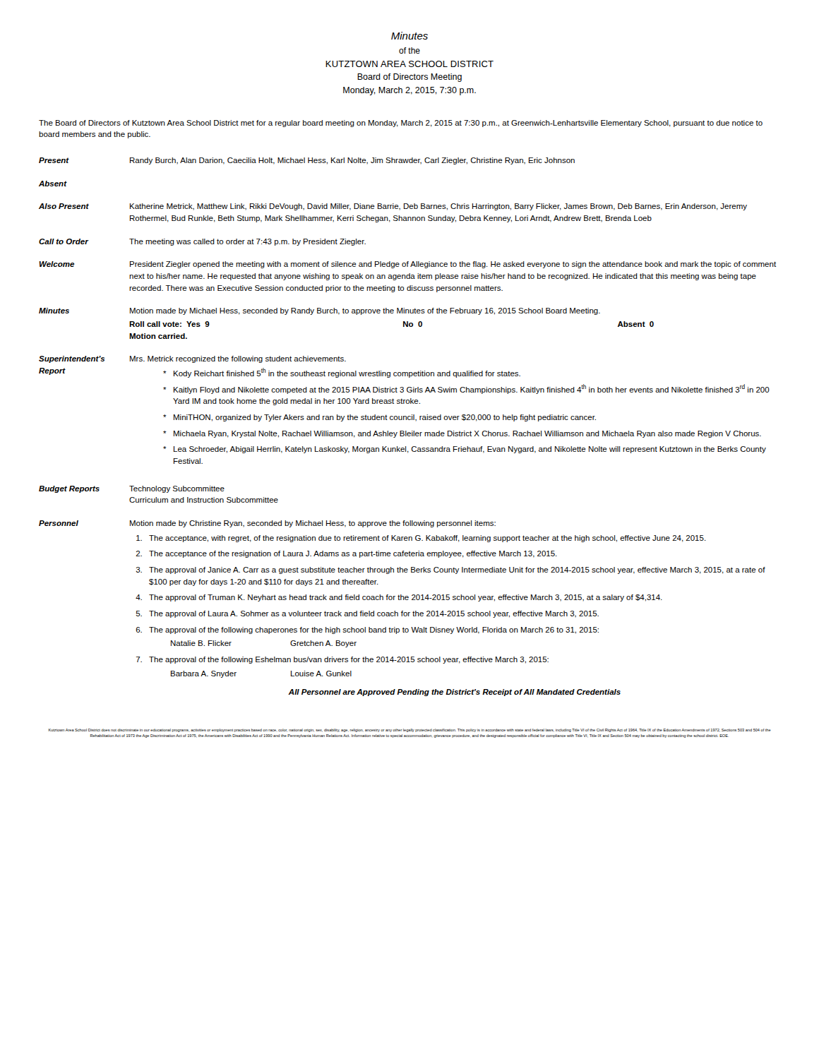Minutes
of the
KUTZTOWN AREA SCHOOL DISTRICT
Board of Directors Meeting
Monday, March 2, 2015, 7:30 p.m.
The Board of Directors of Kutztown Area School District met for a regular board meeting on Monday, March 2, 2015 at 7:30 p.m., at Greenwich-Lenhartsville Elementary School, pursuant to due notice to board members and the public.
| Present | Randy Burch, Alan Darion, Caecilia Holt, Michael Hess, Karl Nolte, Jim Shrawder, Carl Ziegler, Christine Ryan, Eric Johnson |
| Absent | |
| Also Present | Katherine Metrick, Matthew Link, Rikki DeVough, David Miller, Diane Barrie, Deb Barnes, Chris Harrington, Barry Flicker, James Brown, Deb Barnes, Erin Anderson, Jeremy Rothermel, Bud Runkle, Beth Stump, Mark Shellhammer, Kerri Schegan, Shannon Sunday, Debra Kenney, Lori Arndt, Andrew Brett, Brenda Loeb |
| Call to Order | The meeting was called to order at 7:43 p.m. by President Ziegler. |
| Welcome | President Ziegler opened the meeting with a moment of silence and Pledge of Allegiance to the flag. He asked everyone to sign the attendance book and mark the topic of comment next to his/her name. He requested that anyone wishing to speak on an agenda item please raise his/her hand to be recognized. He indicated that this meeting was being tape recorded. There was an Executive Session conducted prior to the meeting to discuss personnel matters. |
| Minutes | Motion made by Michael Hess, seconded by Randy Burch, to approve the Minutes of the February 16, 2015 School Board Meeting. Roll call vote: Yes 9 No 0 Absent 0 Motion carried. |
| Superintendent’s Report | Mrs. Metrick recognized the following student achievements. Kody Reichart finished 5 th in the southeast regional wrestling competition and qualified for states. Kaitlyn Floyd and Nikolette competed at the 2015 PIAA District 3 Girls AA Swim Championships. Kaitlyn finished 4 th in both her events and Nikolette finished 3 rd in 200 Yard IM and took home the gold medal in her 100 Yard breast stroke. MiniTHON, organized by Tyler Akers and ran by the student council, raised over $20,000 to help fight pediatric cancer. Michaela Ryan, Krystal Nolte, Rachael Williamson, and Ashley Bleiler made District X Chorus. Rachael Williamson and Michaela Ryan also made Region V Chorus. Lea Schroeder, Abigail Herrlin, Katelyn Laskosky, Morgan Kunkel, Cassandra Friehauf, Evan Nygard, and Nikolette Nolte will represent Kutztown in the Berks County Festival. |
| Budget Reports | Technology Subcommittee Curriculum and Instruction Subcommittee |
| Personnel | Motion made by Christine Ryan, seconded by Michael Hess, to approve the following personnel items: The acceptance, with regret, of the resignation due to retirement of Karen G. Kabakoff, learning support teacher at the high school, effective June 24, 2015. The acceptance of the resignation of Laura J. Adams as a part-time cafeteria employee, effective March 13, 2015. The approval of Janice A. Carr as a guest substitute teacher through the Berks County Intermediate Unit for the 2014-2015 school year, effective March 3, 2015, at a rate of $100 per day for days 1-20 and $110 for days 21 and thereafter. The approval of Truman K. Neyhart as head track and field coach for the 2014-2015 school year, effective March 3, 2015, at a salary of $4,314. The approval of Laura A. Sohmer as a volunteer track and field coach for the 2014-2015 school year, effective March 3, 2015. The approval of the following chaperones for the high school band trip to Walt Disney World, Florida on March 26 to 31, 2015: Natalie B. Flicker Gretchen A. Boyer The approval of the following Eshelman bus/van drivers for the 2014-2015 school year, effective March 3, 2015: Barbara A. Snyder Louise A. Gunkel All Personnel are Approved Pending the District's Receipt of All Mandated Credentials |
Kutztown Area School District does not discriminate in our educational programs, activities or employment practices based on race, color, national origin, sex, disability, age, religion, ancestry or any other legally protected classification. This policy is in accordance with state and federal laws, including Title VI of the Civil Rights Act of 1964, Title IX of the Education Amendments of 1972, Sections 503 and 504 of the Rehabilitation Act of 1973 the Age Discrimination Act of 1975, the Americans with Disabilities Act of 1990 and the Pennsylvania Human Relations Act. Information relative to special accommodation, grievance procedure, and the designated responsible official for compliance with Title VI, Title IX and Section 504 may be obtained by contacting the school district. EOE.